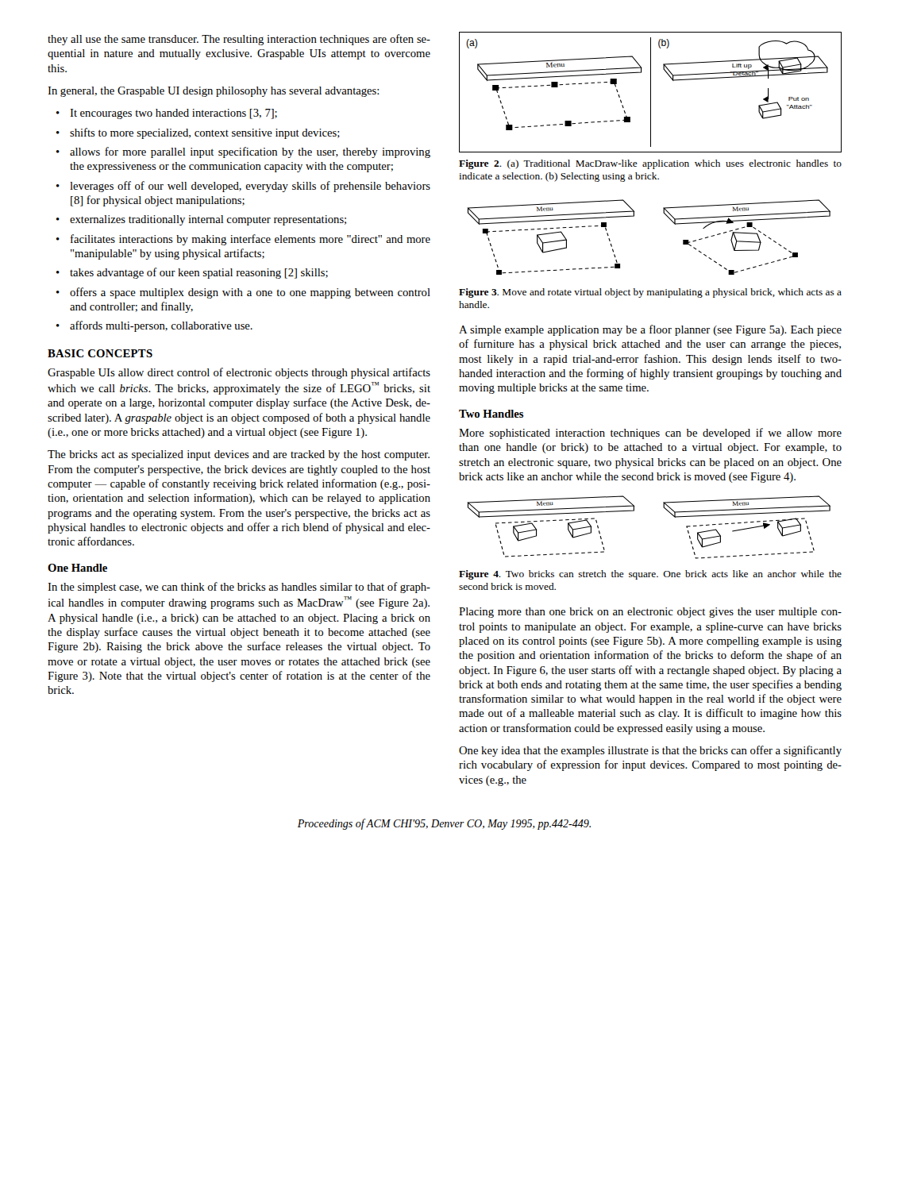they all use the same transducer. The resulting interaction techniques are often sequential in nature and mutually exclusive. Graspable UIs attempt to overcome this.
In general, the Graspable UI design philosophy has several advantages:
It encourages two handed interactions [3, 7];
shifts to more specialized, context sensitive input devices;
allows for more parallel input specification by the user, thereby improving the expressiveness or the communication capacity with the computer;
leverages off of our well developed, everyday skills of prehensile behaviors [8] for physical object manipulations;
externalizes traditionally internal computer representations;
facilitates interactions by making interface elements more "direct" and more "manipulable" by using physical artifacts;
takes advantage of our keen spatial reasoning [2] skills;
offers a space multiplex design with a one to one mapping between control and controller; and finally,
affords multi-person, collaborative use.
Basic Concepts
Graspable UIs allow direct control of electronic objects through physical artifacts which we call bricks. The bricks, approximately the size of LEGO™ bricks, sit and operate on a large, horizontal computer display surface (the Active Desk, described later). A graspable object is an object composed of both a physical handle (i.e., one or more bricks attached) and a virtual object (see Figure 1).
The bricks act as specialized input devices and are tracked by the host computer. From the computer's perspective, the brick devices are tightly coupled to the host computer — capable of constantly receiving brick related information (e.g., position, orientation and selection information), which can be relayed to application programs and the operating system. From the user's perspective, the bricks act as physical handles to electronic objects and offer a rich blend of physical and electronic affordances.
One Handle
In the simplest case, we can think of the bricks as handles similar to that of graphical handles in computer drawing programs such as MacDraw™ (see Figure 2a). A physical handle (i.e., a brick) can be attached to an object. Placing a brick on the display surface causes the virtual object beneath it to become attached (see Figure 2b). Raising the brick above the surface releases the virtual object. To move or rotate a virtual object, the user moves or rotates the attached brick (see Figure 3). Note that the virtual object's center of rotation is at the center of the brick.
(a) (b)
Menu Lift up "Detach" Put on "Attach"
Figure 2. (a) Traditional MacDraw-like application which uses electronic handles to indicate a selection. (b) Selecting using a brick.
Menu Menu
Figure 3. Move and rotate virtual object by manipulating a physical brick, which acts as a handle.
A simple example application may be a floor planner (see Figure 5a). Each piece of furniture has a physical brick attached and the user can arrange the pieces, most likely in a rapid trial-and-error fashion. This design lends itself to two-handed interaction and the forming of highly transient groupings by touching and moving multiple bricks at the same time.
Two Handles
More sophisticated interaction techniques can be developed if we allow more than one handle (or brick) to be attached to a virtual object. For example, to stretch an electronic square, two physical bricks can be placed on an object. One brick acts like an anchor while the second brick is moved (see Figure 4).
Menu Menu
Figure 4. Two bricks can stretch the square. One brick acts like an anchor while the second brick is moved.
Placing more than one brick on an electronic object gives the user multiple control points to manipulate an object. For example, a spline-curve can have bricks placed on its control points (see Figure 5b). A more compelling example is using the position and orientation information of the bricks to deform the shape of an object. In Figure 6, the user starts off with a rectangle shaped object. By placing a brick at both ends and rotating them at the same time, the user specifies a bending transformation similar to what would happen in the real world if the object were made out of a malleable material such as clay. It is difficult to imagine how this action or transformation could be expressed easily using a mouse.
One key idea that the examples illustrate is that the bricks can offer a significantly rich vocabulary of expression for input devices. Compared to most pointing devices (e.g., the
Proceedings of ACM CHI'95, Denver CO, May 1995, pp.442-449.